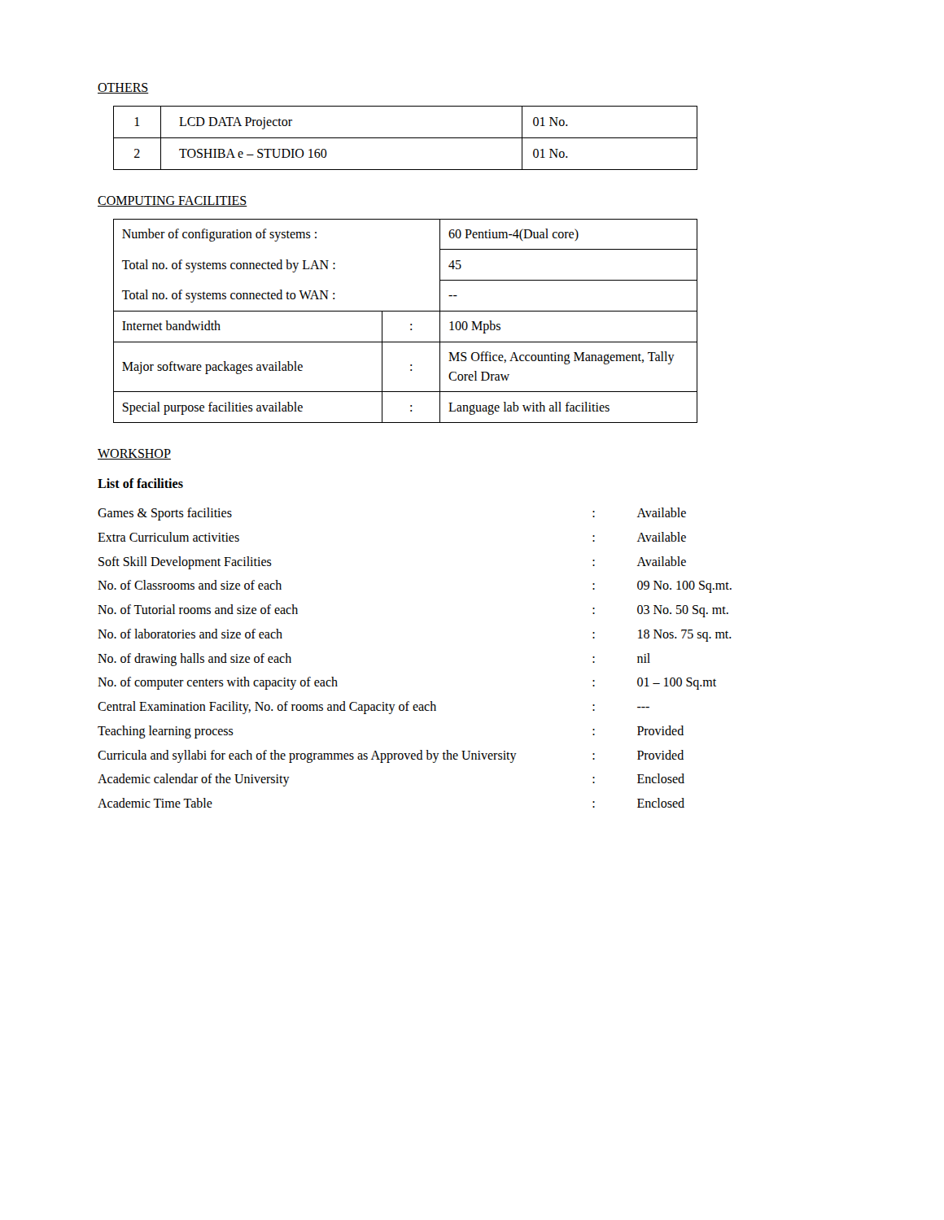OTHERS
| 1 | LCD DATA Projector | 01 No. |
| 2 | TOSHIBA e – STUDIO 160 | 01 No. |
COMPUTING FACILITIES
| Number of configuration of systems : | 60 Pentium-4(Dual core) |
| Total no. of systems connected by LAN : | 45 |
| Total no. of systems connected to WAN : | -- |
| Internet bandwidth | : | 100 Mpbs |
| Major software packages available | : | MS Office, Accounting Management, Tally Corel Draw |
| Special purpose facilities available | : | Language lab with all facilities |
WORKSHOP
List of facilities
| Games & Sports facilities | : | Available |
| Extra Curriculum activities | : | Available |
| Soft Skill Development Facilities | : | Available |
| No. of Classrooms and size of each | : | 09 No. 100 Sq.mt. |
| No. of Tutorial rooms and size of each | : | 03 No. 50 Sq. mt. |
| No. of laboratories and size of each | : | 18 Nos. 75 sq. mt. |
| No. of drawing halls and size of each | : | nil |
| No. of computer centers with capacity of each | : | 01 – 100 Sq.mt |
| Central Examination Facility, No. of rooms and Capacity of each | : | --- |
| Teaching learning process | : | Provided |
| Curricula and syllabi for each of the programmes as Approved by the University | : | Provided |
| Academic calendar of the University | : | Enclosed |
| Academic Time Table | : | Enclosed |